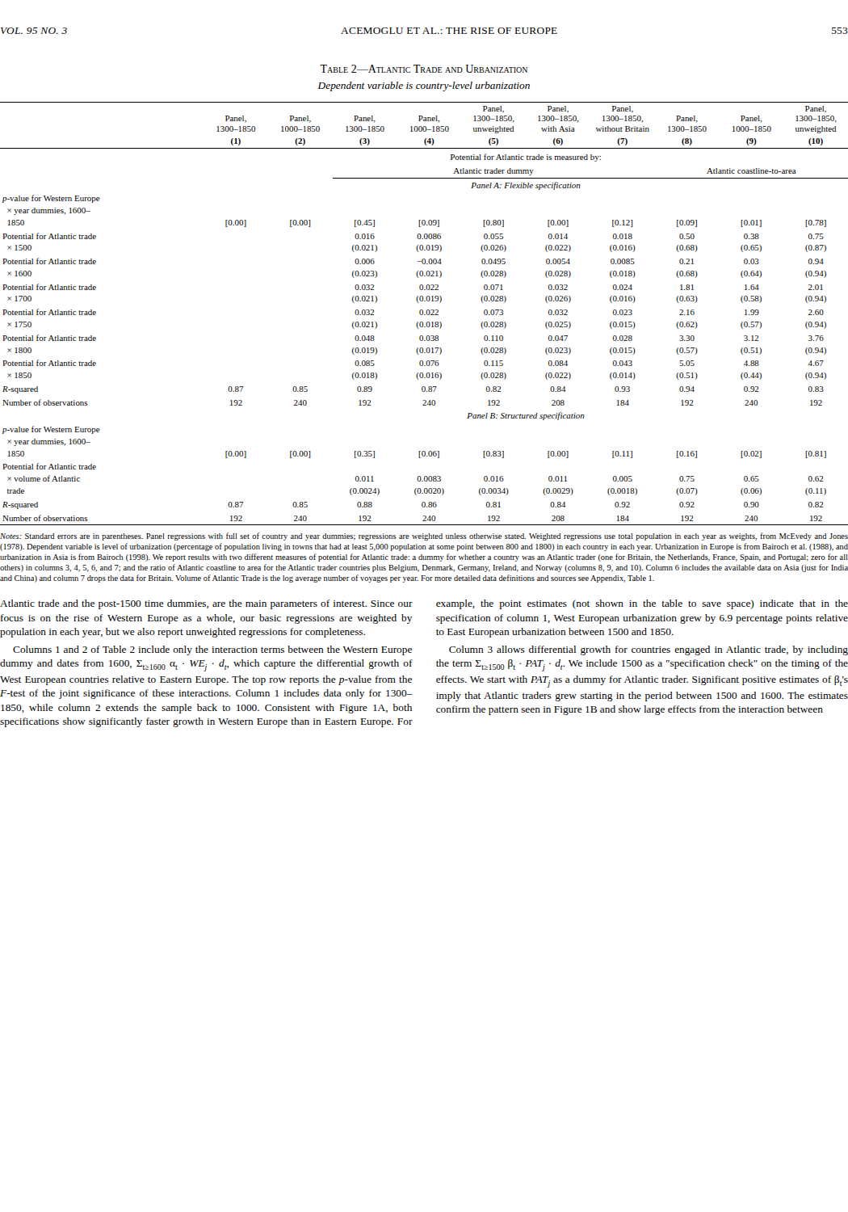VOL. 95 NO. 3 ACEMOGLU ET AL.: THE RISE OF EUROPE 553
Table 2—Atlantic Trade and Urbanization
Dependent variable is country-level urbanization
| | Panel, 1300–1850 | Panel, 1000–1850 | Panel, 1300–1850 | Panel, 1000–1850 | Panel, 1300–1850, unweighted | Panel, 1300–1850, with Asia | Panel, 1300–1850, without Britain | Panel, 1300–1850 | Panel, 1000–1850 | Panel, 1300–1850, unweighted |
| | (1) | (2) | (3) | (4) | (5) | (6) | (7) | (8) | (9) | (10) |
| | Potential for Atlantic trade is measured by: |
| | | | Atlantic trader dummy | Atlantic coastline-to-area |
| | Panel A: Flexible specification |
| p -value for Western Europe × year dummies, 1600– 1850 | [0.00] | [0.00] | [0.45] | [0.09] | [0.80] | [0.00] | [0.12] | [0.09] | [0.01] | [0.78] |
| Potential for Atlantic trade × 1500 | | | 0.016 (0.021) | 0.0086 (0.019) | 0.055 (0.026) | 0.014 (0.022) | 0.018 (0.016) | 0.50 (0.68) | 0.38 (0.65) | 0.75 (0.87) |
| Potential for Atlantic trade × 1600 | | | 0.006 (0.023) | −0.004 (0.021) | 0.0495 (0.028) | 0.0054 (0.028) | 0.0085 (0.018) | 0.21 (0.68) | 0.03 (0.64) | 0.94 (0.94) |
| Potential for Atlantic trade × 1700 | | | 0.032 (0.021) | 0.022 (0.019) | 0.071 (0.028) | 0.032 (0.026) | 0.024 (0.016) | 1.81 (0.63) | 1.64 (0.58) | 2.01 (0.94) |
| Potential for Atlantic trade × 1750 | | | 0.032 (0.021) | 0.022 (0.018) | 0.073 (0.028) | 0.032 (0.025) | 0.023 (0.015) | 2.16 (0.62) | 1.99 (0.57) | 2.60 (0.94) |
| Potential for Atlantic trade × 1800 | | | 0.048 (0.019) | 0.038 (0.017) | 0.110 (0.028) | 0.047 (0.023) | 0.028 (0.015) | 3.30 (0.57) | 3.12 (0.51) | 3.76 (0.94) |
| Potential for Atlantic trade × 1850 | | | 0.085 (0.018) | 0.076 (0.016) | 0.115 (0.028) | 0.084 (0.022) | 0.043 (0.014) | 5.05 (0.51) | 4.88 (0.44) | 4.67 (0.94) |
| R -squared | 0.87 | 0.85 | 0.89 | 0.87 | 0.82 | 0.84 | 0.93 | 0.94 | 0.92 | 0.83 |
| Number of observations | 192 | 240 | 192 | 240 | 192 | 208 | 184 | 192 | 240 | 192 |
| | Panel B: Structured specification |
| p -value for Western Europe × year dummies, 1600– 1850 | [0.00] | [0.00] | [0.35] | [0.06] | [0.83] | [0.00] | [0.11] | [0.16] | [0.02] | [0.81] |
| Potential for Atlantic trade × volume of Atlantic trade | | | 0.011 (0.0024) | 0.0083 (0.0020) | 0.016 (0.0034) | 0.011 (0.0029) | 0.005 (0.0018) | 0.75 (0.07) | 0.65 (0.06) | 0.62 (0.11) |
| R -squared | 0.87 | 0.85 | 0.88 | 0.86 | 0.81 | 0.84 | 0.92 | 0.92 | 0.90 | 0.82 |
| Number of observations | 192 | 240 | 192 | 240 | 192 | 208 | 184 | 192 | 240 | 192 |
Notes: Standard errors are in parentheses. Panel regressions with full set of country and year dummies; regressions are weighted unless otherwise stated. Weighted regressions use total population in each year as weights, from McEvedy and Jones (1978). Dependent variable is level of urbanization (percentage of population living in towns that had at least 5,000 population at some point between 800 and 1800) in each country in each year. Urbanization in Europe is from Bairoch et al. (1988), and urbanization in Asia is from Bairoch (1998). We report results with two different measures of potential for Atlantic trade: a dummy for whether a country was an Atlantic trader (one for Britain, the Netherlands, France, Spain, and Portugal; zero for all others) in columns 3, 4, 5, 6, and 7; and the ratio of Atlantic coastline to area for the Atlantic trader countries plus Belgium, Denmark, Germany, Ireland, and Norway (columns 8, 9, and 10). Column 6 includes the available data on Asia (just for India and China) and column 7 drops the data for Britain. Volume of Atlantic Trade is the log average number of voyages per year. For more detailed data definitions and sources see Appendix, Table 1.
Atlantic trade and the post-1500 time dummies, are the main parameters of interest. Since our focus is on the rise of Western Europe as a whole, our basic regressions are weighted by population in each year, but we also report unweighted regressions for completeness.
Columns 1 and 2 of Table 2 include only the interaction terms between the Western Europe dummy and dates from 1600, Σt≥1600 αt · WEj · dt, which capture the differential growth of West European countries relative to Eastern Europe. The top row reports the p-value from the F-test of the joint significance of these interactions. Column 1 includes data only for 1300–1850, while column 2 extends the sample back to 1000. Consistent with Figure 1A, both specifications show significantly faster growth in Western Europe than in Eastern Europe. For example, the point estimates (not shown in the table to save space) indicate that in the specification of column 1, West European urbanization grew by 6.9 percentage points relative to East European urbanization between 1500 and 1850.
Column 3 allows differential growth for countries engaged in Atlantic trade, by including the term Σt≥1500 βt · PATj · dt. We include 1500 as a "specification check" on the timing of the effects. We start with PATj as a dummy for Atlantic trader. Significant positive estimates of βt's imply that Atlantic traders grew starting in the period between 1500 and 1600. The estimates confirm the pattern seen in Figure 1B and show large effects from the interaction between